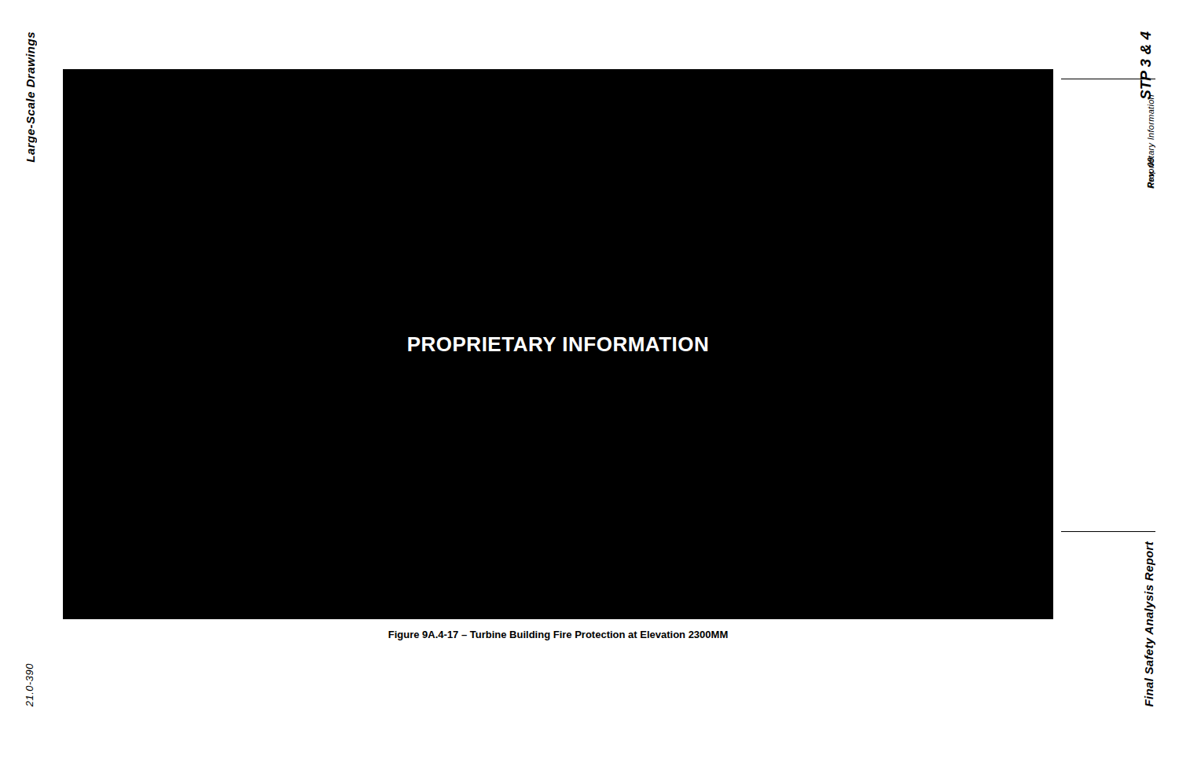Large-Scale Drawings
21.0-390
STP 3 & 4
Proprietary Information
Rev. 09
Final Safety Analysis Report
PROPRIETARY INFORMATION
Figure 9A.4-17 – Turbine Building Fire Protection at Elevation 2300MM